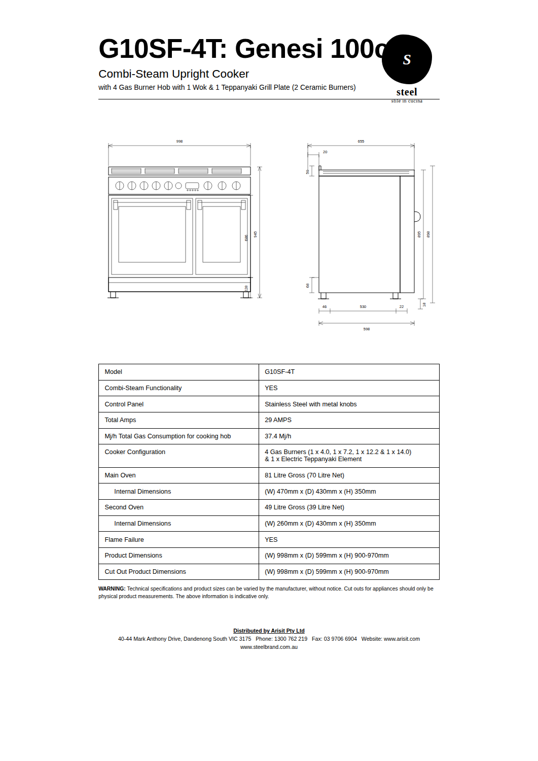S
steel
stile in cucina
G10SF-4T: Genesi 100cm
Combi-Steam Upright Cooker
with 4 Gas Burner Hob with 1 Wok & 1 Teppanyaki Grill Plate (2 Ceramic Burners)
998 945 686 228
655 20 50 895 898 68 46 530 22 18 598
| Model | G10SF-4T |
| Combi-Steam Functionality | YES |
| Control Panel | Stainless Steel with metal knobs |
| Total Amps | 29 AMPS |
| Mj/h Total Gas Consumption for cooking hob | 37.4 Mj/h |
| Cooker Configuration | 4 Gas Burners (1 x 4.0, 1 x 7.2, 1 x 12.2 & 1 x 14.0) & 1 x Electric Teppanyaki Element |
| Main Oven | 81 Litre Gross (70 Litre Net) |
| Internal Dimensions | (W) 470mm x (D) 430mm x (H) 350mm |
| Second Oven | 49 Litre Gross (39 Litre Net) |
| Internal Dimensions | (W) 260mm x (D) 430mm x (H) 350mm |
| Flame Failure | YES |
| Product Dimensions | (W) 998mm x (D) 599mm x (H) 900-970mm |
| Cut Out Product Dimensions | (W) 998mm x (D) 599mm x (H) 900-970mm |
WARNING: Technical specifications and product sizes can be varied by the manufacturer, without notice. Cut outs for appliances should only be physical product measurements. The above information is indicative only.
Distributed by Arisit Pty Ltd
40-44 Mark Anthony Drive, Dandenong South VIC 3175 Phone: 1300 762 219 Fax: 03 9706 6904 Website: www.arisit.com
www.steelbrand.com.au